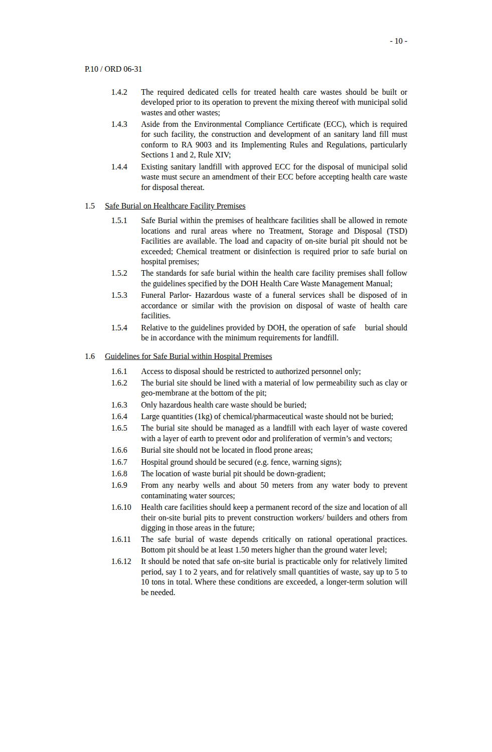- 10 -
P.10 / ORD 06-31
1.4.2 The required dedicated cells for treated health care wastes should be built or developed prior to its operation to prevent the mixing thereof with municipal solid wastes and other wastes;
1.4.3 Aside from the Environmental Compliance Certificate (ECC), which is required for such facility, the construction and development of an sanitary land fill must conform to RA 9003 and its Implementing Rules and Regulations, particularly Sections 1 and 2, Rule XIV;
1.4.4 Existing sanitary landfill with approved ECC for the disposal of municipal solid waste must secure an amendment of their ECC before accepting health care waste for disposal thereat.
1.5 Safe Burial on Healthcare Facility Premises
1.5.1 Safe Burial within the premises of healthcare facilities shall be allowed in remote locations and rural areas where no Treatment, Storage and Disposal (TSD) Facilities are available. The load and capacity of on-site burial pit should not be exceeded; Chemical treatment or disinfection is required prior to safe burial on hospital premises;
1.5.2 The standards for safe burial within the health care facility premises shall follow the guidelines specified by the DOH Health Care Waste Management Manual;
1.5.3 Funeral Parlor- Hazardous waste of a funeral services shall be disposed of in accordance or similar with the provision on disposal of waste of health care facilities.
1.5.4 Relative to the guidelines provided by DOH, the operation of safe burial should be in accordance with the minimum requirements for landfill.
1.6 Guidelines for Safe Burial within Hospital Premises
1.6.1 Access to disposal should be restricted to authorized personnel only;
1.6.2 The burial site should be lined with a material of low permeability such as clay or geo-membrane at the bottom of the pit;
1.6.3 Only hazardous health care waste should be buried;
1.6.4 Large quantities (1kg) of chemical/pharmaceutical waste should not be buried;
1.6.5 The burial site should be managed as a landfill with each layer of waste covered with a layer of earth to prevent odor and proliferation of vermin’s and vectors;
1.6.6 Burial site should not be located in flood prone areas;
1.6.7 Hospital ground should be secured (e.g. fence, warning signs);
1.6.8 The location of waste burial pit should be down-gradient;
1.6.9 From any nearby wells and about 50 meters from any water body to prevent contaminating water sources;
1.6.10 Health care facilities should keep a permanent record of the size and location of all their on-site burial pits to prevent construction workers/ builders and others from digging in those areas in the future;
1.6.11 The safe burial of waste depends critically on rational operational practices. Bottom pit should be at least 1.50 meters higher than the ground water level;
1.6.12 It should be noted that safe on-site burial is practicable only for relatively limited period, say 1 to 2 years, and for relatively small quantities of waste, say up to 5 to 10 tons in total. Where these conditions are exceeded, a longer-term solution will be needed.